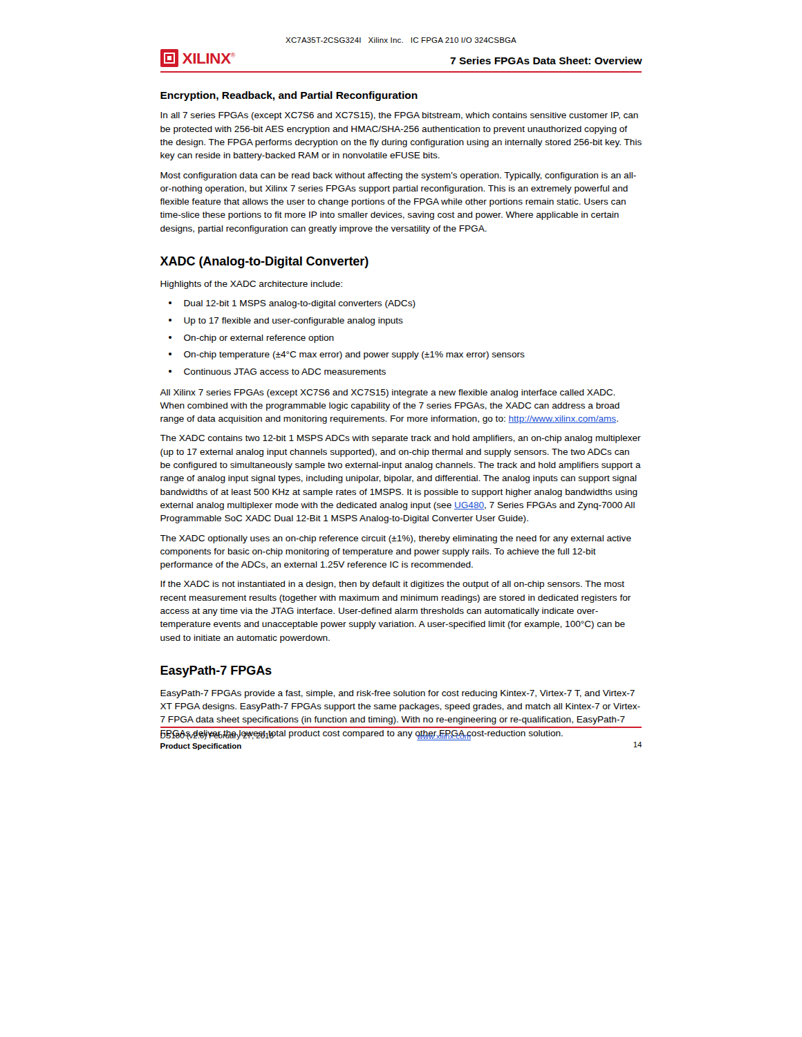XC7A35T-2CSG324I Xilinx Inc. IC FPGA 210 I/O 324CSBGA
XILINX®
7 Series FPGAs Data Sheet: Overview
Encryption, Readback, and Partial Reconfiguration
In all 7 series FPGAs (except XC7S6 and XC7S15), the FPGA bitstream, which contains sensitive customer IP, can be protected with 256-bit AES encryption and HMAC/SHA-256 authentication to prevent unauthorized copying of the design. The FPGA performs decryption on the fly during configuration using an internally stored 256-bit key. This key can reside in battery-backed RAM or in nonvolatile eFUSE bits.
Most configuration data can be read back without affecting the system's operation. Typically, configuration is an all-or-nothing operation, but Xilinx 7 series FPGAs support partial reconfiguration. This is an extremely powerful and flexible feature that allows the user to change portions of the FPGA while other portions remain static. Users can time-slice these portions to fit more IP into smaller devices, saving cost and power. Where applicable in certain designs, partial reconfiguration can greatly improve the versatility of the FPGA.
XADC (Analog-to-Digital Converter)
Highlights of the XADC architecture include:
Dual 12-bit 1 MSPS analog-to-digital converters (ADCs)
Up to 17 flexible and user-configurable analog inputs
On-chip or external reference option
On-chip temperature (±4°C max error) and power supply (±1% max error) sensors
Continuous JTAG access to ADC measurements
All Xilinx 7 series FPGAs (except XC7S6 and XC7S15) integrate a new flexible analog interface called XADC. When combined with the programmable logic capability of the 7 series FPGAs, the XADC can address a broad range of data acquisition and monitoring requirements. For more information, go to: http://www.xilinx.com/ams.
The XADC contains two 12-bit 1 MSPS ADCs with separate track and hold amplifiers, an on-chip analog multiplexer (up to 17 external analog input channels supported), and on-chip thermal and supply sensors. The two ADCs can be configured to simultaneously sample two external-input analog channels. The track and hold amplifiers support a range of analog input signal types, including unipolar, bipolar, and differential. The analog inputs can support signal bandwidths of at least 500 KHz at sample rates of 1MSPS. It is possible to support higher analog bandwidths using external analog multiplexer mode with the dedicated analog input (see UG480, 7 Series FPGAs and Zynq-7000 All Programmable SoC XADC Dual 12-Bit 1 MSPS Analog-to-Digital Converter User Guide).
The XADC optionally uses an on-chip reference circuit (±1%), thereby eliminating the need for any external active components for basic on-chip monitoring of temperature and power supply rails. To achieve the full 12-bit performance of the ADCs, an external 1.25V reference IC is recommended.
If the XADC is not instantiated in a design, then by default it digitizes the output of all on-chip sensors. The most recent measurement results (together with maximum and minimum readings) are stored in dedicated registers for access at any time via the JTAG interface. User-defined alarm thresholds can automatically indicate over-temperature events and unacceptable power supply variation. A user-specified limit (for example, 100°C) can be used to initiate an automatic powerdown.
EasyPath-7 FPGAs
EasyPath-7 FPGAs provide a fast, simple, and risk-free solution for cost reducing Kintex-7, Virtex-7 T, and Virtex-7 XT FPGA designs. EasyPath-7 FPGAs support the same packages, speed grades, and match all Kintex-7 or Virtex-7 FPGA data sheet specifications (in function and timing). With no re-engineering or re-qualification, EasyPath-7 FPGAs deliver the lowest total product cost compared to any other FPGA cost-reduction solution.
DS180 (v2.6) February 27, 2018
Product Specification
www.xilinx.com
14